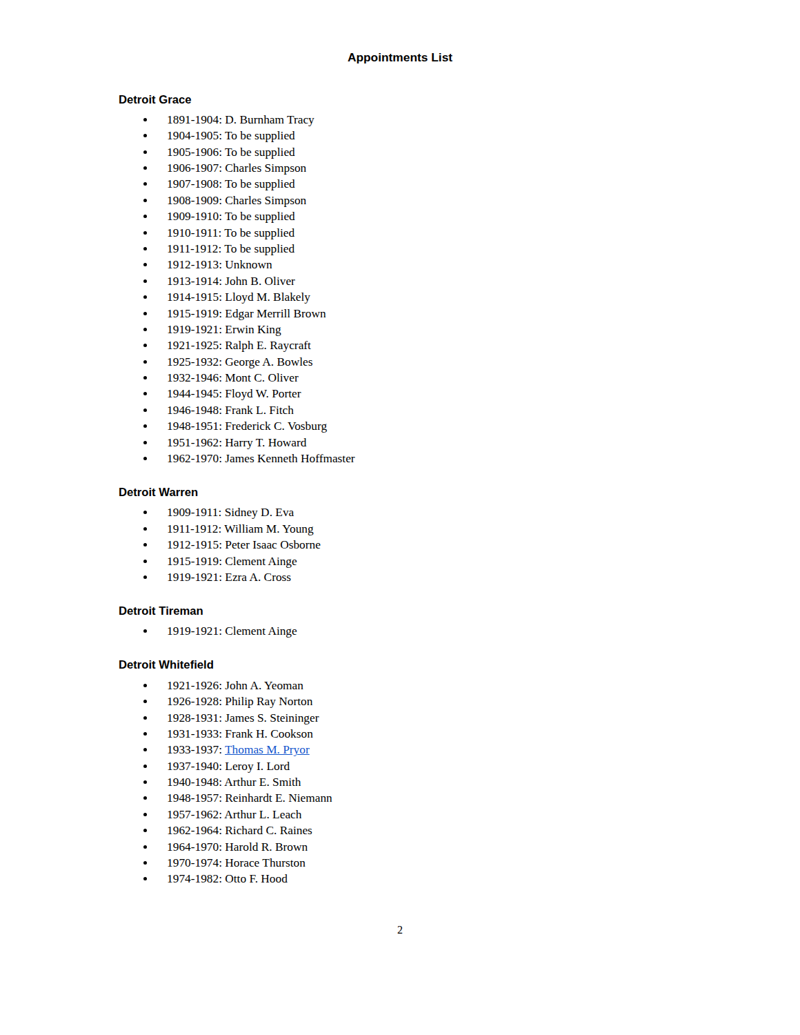Appointments List
Detroit Grace
1891-1904: D. Burnham Tracy
1904-1905: To be supplied
1905-1906: To be supplied
1906-1907: Charles Simpson
1907-1908: To be supplied
1908-1909: Charles Simpson
1909-1910: To be supplied
1910-1911: To be supplied
1911-1912: To be supplied
1912-1913: Unknown
1913-1914: John B. Oliver
1914-1915: Lloyd M. Blakely
1915-1919: Edgar Merrill Brown
1919-1921: Erwin King
1921-1925: Ralph E. Raycraft
1925-1932: George A. Bowles
1932-1946: Mont C. Oliver
1944-1945: Floyd W. Porter
1946-1948: Frank L. Fitch
1948-1951: Frederick C. Vosburg
1951-1962: Harry T. Howard
1962-1970: James Kenneth Hoffmaster
Detroit Warren
1909-1911: Sidney D. Eva
1911-1912: William M. Young
1912-1915: Peter Isaac Osborne
1915-1919: Clement Ainge
1919-1921: Ezra A. Cross
Detroit Tireman
1919-1921: Clement Ainge
Detroit Whitefield
1921-1926: John A. Yeoman
1926-1928: Philip Ray Norton
1928-1931: James S. Steininger
1931-1933: Frank H. Cookson
1933-1937: Thomas M. Pryor
1937-1940: Leroy I. Lord
1940-1948: Arthur E. Smith
1948-1957: Reinhardt E. Niemann
1957-1962: Arthur L. Leach
1962-1964: Richard C. Raines
1964-1970: Harold R. Brown
1970-1974: Horace Thurston
1974-1982: Otto F. Hood
2